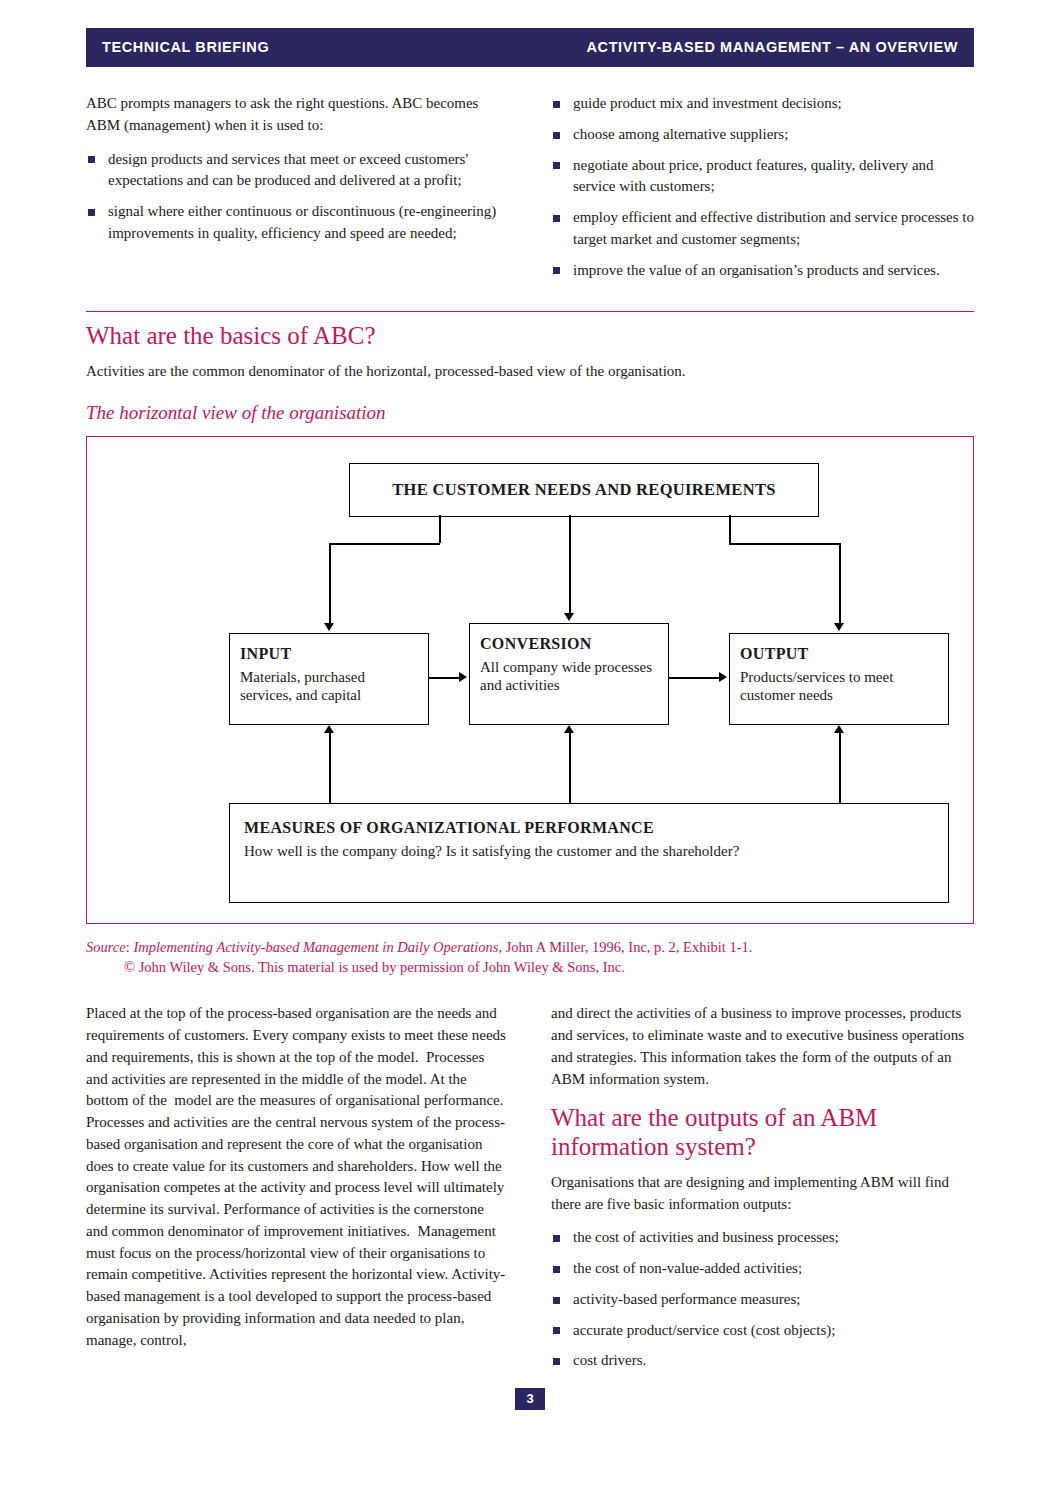Technical Briefing
Activity-Based Management – An Overview
ABC prompts managers to ask the right questions. ABC becomes ABM (management) when it is used to:
design products and services that meet or exceed customers' expectations and can be produced and delivered at a profit;
signal where either continuous or discontinuous (re-engineering) improvements in quality, efficiency and speed are needed;
guide product mix and investment decisions;
choose among alternative suppliers;
negotiate about price, product features, quality, delivery and service with customers;
employ efficient and effective distribution and service processes to target market and customer segments;
improve the value of an organisation’s products and services.
What are the basics of ABC?
Activities are the common denominator of the horizontal, processed-based view of the organisation.
The horizontal view of the organisation
THE CUSTOMER NEEDS AND REQUIREMENTS
INPUT
Materials, purchased services, and capital
CONVERSION
All company wide processes and activities
OUTPUT
Products/services to meet customer needs
MEASURES OF ORGANIZATIONAL PERFORMANCE
How well is the company doing? Is it satisfying the customer and the shareholder?
Source: Implementing Activity-based Management in Daily Operations, John A Miller, 1996, Inc, p. 2, Exhibit 1-1. © John Wiley & Sons. This material is used by permission of John Wiley & Sons, Inc.
Placed at the top of the process-based organisation are the needs and requirements of customers. Every company exists to meet these needs and requirements, this is shown at the top of the model. Processes and activities are represented in the middle of the model. At the bottom of the model are the measures of organisational performance. Processes and activities are the central nervous system of the process-based organisation and represent the core of what the organisation does to create value for its customers and shareholders. How well the organisation competes at the activity and process level will ultimately determine its survival. Performance of activities is the cornerstone and common denominator of improvement initiatives. Management must focus on the process/horizontal view of their organisations to remain competitive. Activities represent the horizontal view. Activity-based management is a tool developed to support the process-based organisation by providing information and data needed to plan, manage, control,
and direct the activities of a business to improve processes, products and services, to eliminate waste and to executive business operations and strategies. This information takes the form of the outputs of an ABM information system.
What are the outputs of an ABM information system?
Organisations that are designing and implementing ABM will find there are five basic information outputs:
the cost of activities and business processes;
the cost of non-value-added activities;
activity-based performance measures;
accurate product/service cost (cost objects);
cost drivers.
3